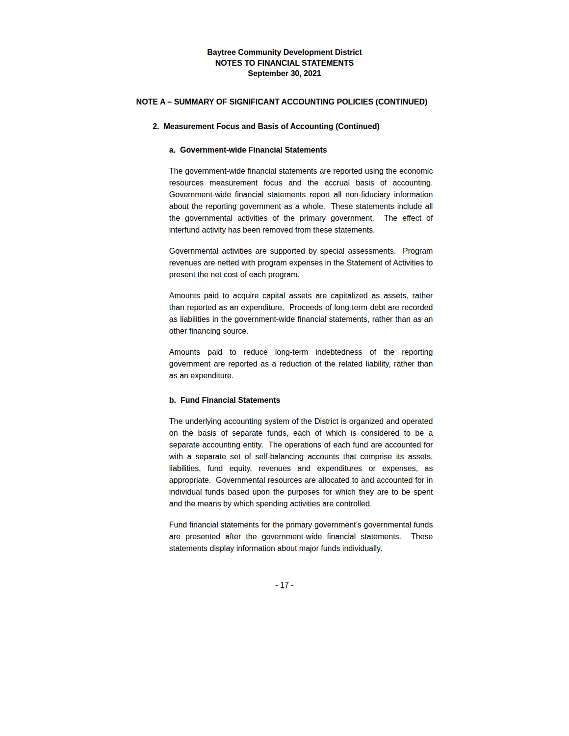Baytree Community Development District
NOTES TO FINANCIAL STATEMENTS
September 30, 2021
NOTE A – SUMMARY OF SIGNIFICANT ACCOUNTING POLICIES (CONTINUED)
2. Measurement Focus and Basis of Accounting (Continued)
a. Government-wide Financial Statements
The government-wide financial statements are reported using the economic resources measurement focus and the accrual basis of accounting. Government-wide financial statements report all non-fiduciary information about the reporting government as a whole. These statements include all the governmental activities of the primary government. The effect of interfund activity has been removed from these statements.
Governmental activities are supported by special assessments. Program revenues are netted with program expenses in the Statement of Activities to present the net cost of each program.
Amounts paid to acquire capital assets are capitalized as assets, rather than reported as an expenditure. Proceeds of long-term debt are recorded as liabilities in the government-wide financial statements, rather than as an other financing source.
Amounts paid to reduce long-term indebtedness of the reporting government are reported as a reduction of the related liability, rather than as an expenditure.
b. Fund Financial Statements
The underlying accounting system of the District is organized and operated on the basis of separate funds, each of which is considered to be a separate accounting entity. The operations of each fund are accounted for with a separate set of self-balancing accounts that comprise its assets, liabilities, fund equity, revenues and expenditures or expenses, as appropriate. Governmental resources are allocated to and accounted for in individual funds based upon the purposes for which they are to be spent and the means by which spending activities are controlled.
Fund financial statements for the primary government’s governmental funds are presented after the government-wide financial statements. These statements display information about major funds individually.
- 17 -